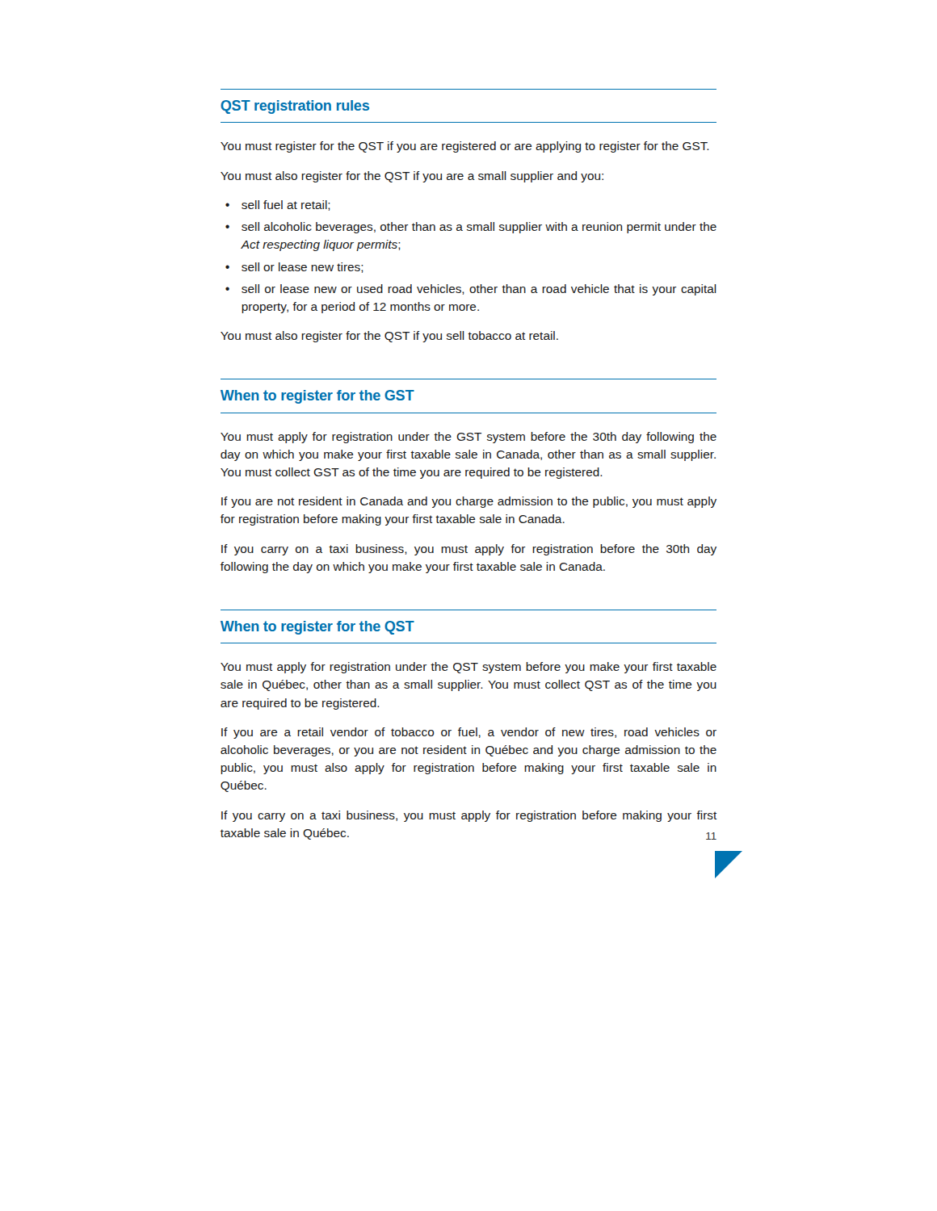QST registration rules
You must register for the QST if you are registered or are applying to register for the GST.
You must also register for the QST if you are a small supplier and you:
sell fuel at retail;
sell alcoholic beverages, other than as a small supplier with a reunion permit under the Act respecting liquor permits;
sell or lease new tires;
sell or lease new or used road vehicles, other than a road vehicle that is your capital property, for a period of 12 months or more.
You must also register for the QST if you sell tobacco at retail.
When to register for the GST
You must apply for registration under the GST system before the 30th day following the day on which you make your first taxable sale in Canada, other than as a small supplier. You must collect GST as of the time you are required to be registered.
If you are not resident in Canada and you charge admission to the public, you must apply for registration before making your first taxable sale in Canada.
If you carry on a taxi business, you must apply for registration before the 30th day following the day on which you make your first taxable sale in Canada.
When to register for the QST
You must apply for registration under the QST system before you make your first taxable sale in Québec, other than as a small supplier. You must collect QST as of the time you are required to be registered.
If you are a retail vendor of tobacco or fuel, a vendor of new tires, road vehicles or alcoholic beverages, or you are not resident in Québec and you charge admission to the public, you must also apply for registration before making your first taxable sale in Québec.
If you carry on a taxi business, you must apply for registration before making your first taxable sale in Québec.
11